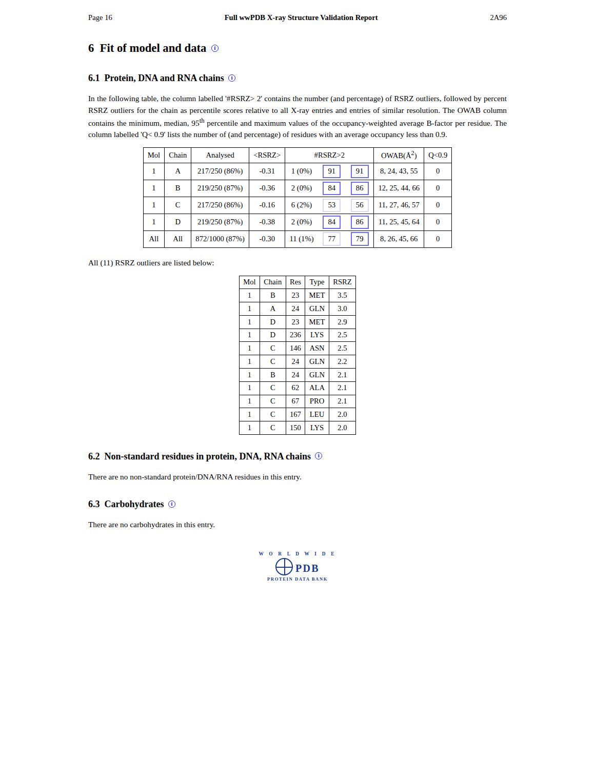Page 16
Full wwPDB X-ray Structure Validation Report
2A96
6 Fit of model and data i
6.1 Protein, DNA and RNA chains i
In the following table, the column labelled '#RSRZ> 2' contains the number (and percentage) of RSRZ outliers, followed by percent RSRZ outliers for the chain as percentile scores relative to all X-ray entries and entries of similar resolution. The OWAB column contains the minimum, median, 95th percentile and maximum values of the occupancy-weighted average B-factor per residue. The column labelled 'Q< 0.9' lists the number of (and percentage) of residues with an average occupancy less than 0.9.
| Mol | Chain | Analysed | <RSRZ> | #RSRZ>2 | OWAB(Å 2 ) | Q<0.9 |
| --- | --- | --- | --- | --- | --- | --- |
| 1 | A | 217/250 (86%) | -0.31 | 1 (0%) | 91 | 91 | 8, 24, 43, 55 | 0 |
| 1 | B | 219/250 (87%) | -0.36 | 2 (0%) | 84 | 86 | 12, 25, 44, 66 | 0 |
| 1 | C | 217/250 (86%) | -0.16 | 6 (2%) | 53 | 56 | 11, 27, 46, 57 | 0 |
| 1 | D | 219/250 (87%) | -0.38 | 2 (0%) | 84 | 86 | 11, 25, 45, 64 | 0 |
| All | All | 872/1000 (87%) | -0.30 | 11 (1%) | 77 | 79 | 8, 26, 45, 66 | 0 |
All (11) RSRZ outliers are listed below:
| Mol | Chain | Res | Type | RSRZ |
| --- | --- | --- | --- | --- |
| 1 | B | 23 | MET | 3.5 |
| 1 | A | 24 | GLN | 3.0 |
| 1 | D | 23 | MET | 2.9 |
| 1 | D | 236 | LYS | 2.5 |
| 1 | C | 146 | ASN | 2.5 |
| 1 | C | 24 | GLN | 2.2 |
| 1 | B | 24 | GLN | 2.1 |
| 1 | C | 62 | ALA | 2.1 |
| 1 | C | 67 | PRO | 2.1 |
| 1 | C | 167 | LEU | 2.0 |
| 1 | C | 150 | LYS | 2.0 |
6.2 Non-standard residues in protein, DNA, RNA chains i
There are no non-standard protein/DNA/RNA residues in this entry.
6.3 Carbohydrates i
There are no carbohydrates in this entry.
W O R L D W I D E
PDB
PROTEIN DATA BANK